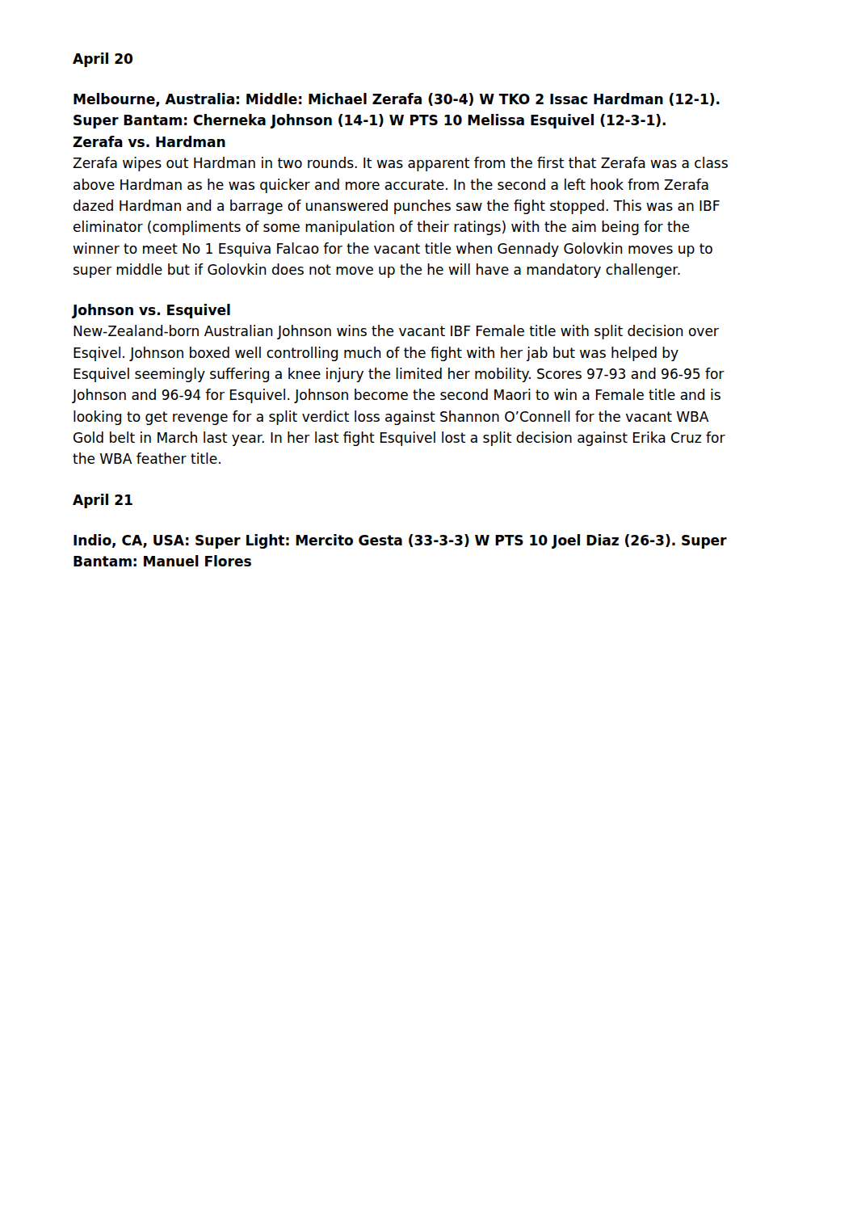April 20
Melbourne, Australia: Middle: Michael Zerafa (30-4) W TKO 2 Issac Hardman (12-1). Super Bantam: Cherneka Johnson (14-1) W PTS 10 Melissa Esquivel (12-3-1).
Zerafa vs. Hardman
Zerafa wipes out Hardman in two rounds. It was apparent from the first that Zerafa was a class above Hardman as he was quicker and more accurate. In the second a left hook from Zerafa dazed Hardman and a barrage of unanswered punches saw the fight stopped. This was an IBF eliminator (compliments of some manipulation of their ratings) with the aim being for the winner to meet No 1 Esquiva Falcao for the vacant title when Gennady Golovkin moves up to super middle but if Golovkin does not move up the he will have a mandatory challenger.
Johnson vs. Esquivel
New-Zealand-born Australian Johnson wins the vacant IBF Female title with split decision over Esqivel. Johnson boxed well controlling much of the fight with her jab but was helped by Esquivel seemingly suffering a knee injury the limited her mobility. Scores 97-93 and 96-95 for Johnson and 96-94 for Esquivel. Johnson become the second Maori to win a Female title and is looking to get revenge for a split verdict loss against Shannon O’Connell for the vacant WBA Gold belt in March last year. In her last fight Esquivel lost a split decision against Erika Cruz for the WBA feather title.
April 21
Indio, CA, USA: Super Light: Mercito Gesta (33-3-3) W PTS 10 Joel Diaz (26-3). Super Bantam: Manuel Flores